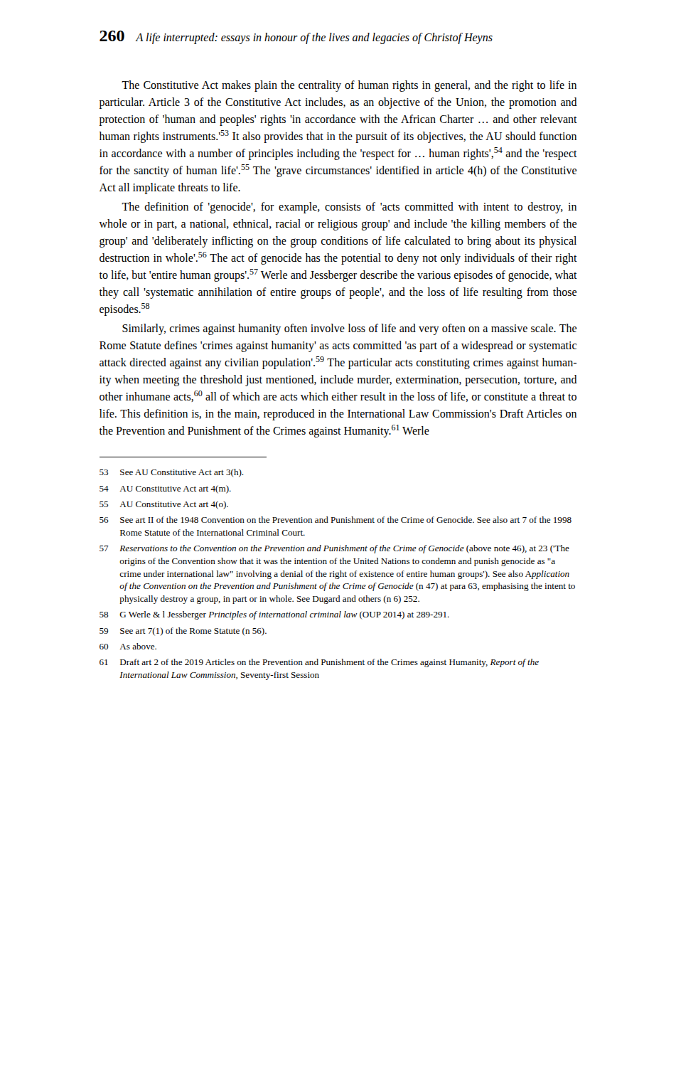260 A life interrupted: essays in honour of the lives and legacies of Christof Heyns
The Constitutive Act makes plain the centrality of human rights in general, and the right to life in particular. Article 3 of the Constitutive Act includes, as an objective of the Union, the promotion and protection of 'human and peoples' rights 'in accordance with the African Charter … and other relevant human rights instruments.'53 It also provides that in the pursuit of its objectives, the AU should function in accordance with a number of principles including the 'respect for … human rights',54 and the 'respect for the sanctity of human life'.55 The 'grave circumstances' identified in article 4(h) of the Constitutive Act all implicate threats to life.
The definition of 'genocide', for example, consists of 'acts committed with intent to destroy, in whole or in part, a national, ethnical, racial or religious group' and include 'the killing members of the group' and 'deliberately inflicting on the group conditions of life calculated to bring about its physical destruction in whole'.56 The act of genocide has the potential to deny not only individuals of their right to life, but 'entire human groups'.57 Werle and Jessberger describe the various episodes of genocide, what they call 'systematic annihilation of entire groups of people', and the loss of life resulting from those episodes.58
Similarly, crimes against humanity often involve loss of life and very often on a massive scale. The Rome Statute defines 'crimes against humanity' as acts committed 'as part of a widespread or systematic attack directed against any civilian population'.59 The particular acts constituting crimes against humanity when meeting the threshold just mentioned, include murder, extermination, persecution, torture, and other inhumane acts,60 all of which are acts which either result in the loss of life, or constitute a threat to life. This definition is, in the main, reproduced in the International Law Commission's Draft Articles on the Prevention and Punishment of the Crimes against Humanity.61 Werle
See AU Constitutive Act art 3(h).
AU Constitutive Act art 4(m).
AU Constitutive Act art 4(o).
See art II of the 1948 Convention on the Prevention and Punishment of the Crime of Genocide. See also art 7 of the 1998 Rome Statute of the International Criminal Court.
Reservations to the Convention on the Prevention and Punishment of the Crime of Genocide (above note 46), at 23 ('The origins of the Convention show that it was the intention of the United Nations to condemn and punish genocide as "a crime under international law" involving a denial of the right of existence of entire human groups'). See also Application of the Convention on the Prevention and Punishment of the Crime of Genocide (n 47) at para 63, emphasising the intent to physically destroy a group, in part or in whole. See Dugard and others (n 6) 252.
G Werle & l Jessberger Principles of international criminal law (OUP 2014) at 289-291.
See art 7(1) of the Rome Statute (n 56).
As above.
Draft art 2 of the 2019 Articles on the Prevention and Punishment of the Crimes against Humanity, Report of the International Law Commission, Seventy-first Session